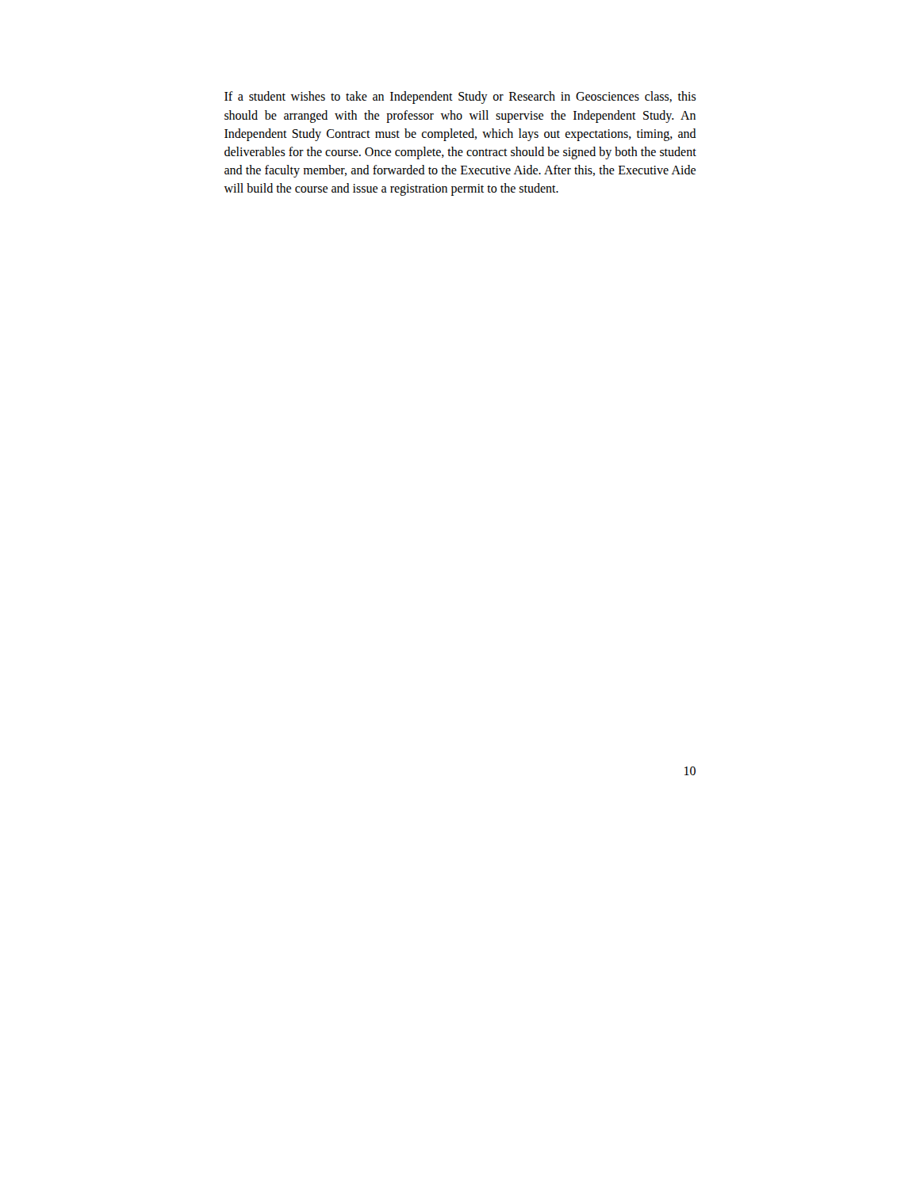If a student wishes to take an Independent Study or Research in Geosciences class, this should be arranged with the professor who will supervise the Independent Study. An Independent Study Contract must be completed, which lays out expectations, timing, and deliverables for the course. Once complete, the contract should be signed by both the student and the faculty member, and forwarded to the Executive Aide. After this, the Executive Aide will build the course and issue a registration permit to the student.
10